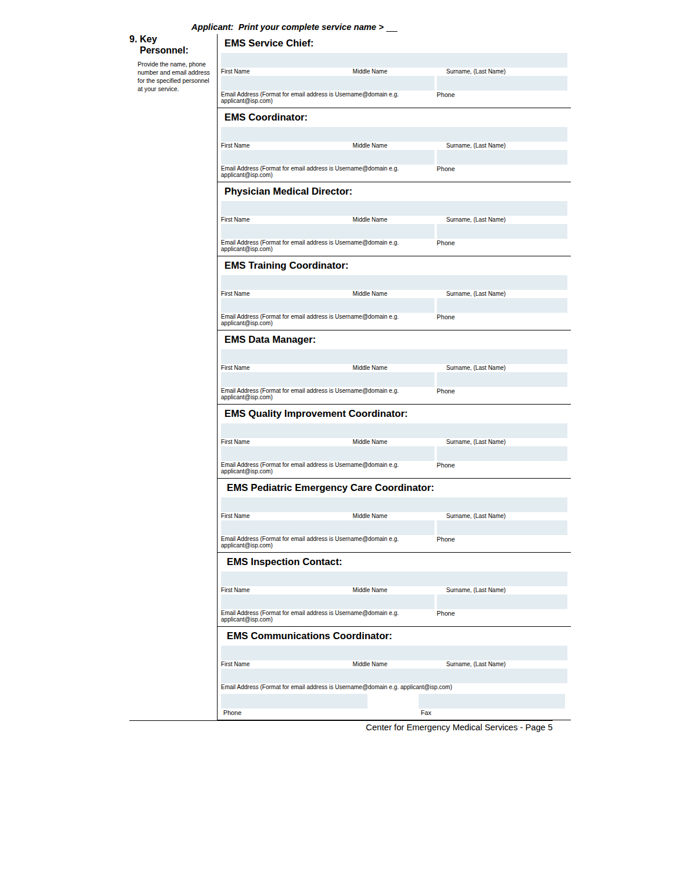Applicant: Print your complete service name >
9. Key
Personnel:
Provide the name, phone number and email address for the specified personnel at your service.
EMS Service Chief:
First Name Middle Name Surname, (Last Name)
Email Address (Format for email address is Username@domain e.g. applicant@isp.com) Phone
EMS Coordinator:
First Name Middle Name Surname, (Last Name)
Email Address (Format for email address is Username@domain e.g. applicant@isp.com) Phone
Physician Medical Director:
First Name Middle Name Surname, (Last Name)
Email Address (Format for email address is Username@domain e.g. applicant@isp.com) Phone
EMS Training Coordinator:
First Name Middle Name Surname, (Last Name)
Email Address (Format for email address is Username@domain e.g. applicant@isp.com) Phone
EMS Data Manager:
First Name Middle Name Surname, (Last Name)
Email Address (Format for email address is Username@domain e.g. applicant@isp.com) Phone
EMS Quality Improvement Coordinator:
First Name Middle Name Surname, (Last Name)
Email Address (Format for email address is Username@domain e.g. applicant@isp.com) Phone
EMS Pediatric Emergency Care Coordinator:
First Name Middle Name Surname, (Last Name)
Email Address (Format for email address is Username@domain e.g. applicant@isp.com) Phone
EMS Inspection Contact:
First Name Middle Name Surname, (Last Name)
Email Address (Format for email address is Username@domain e.g. applicant@isp.com) Phone
EMS Communications Coordinator:
First Name Middle Name Surname, (Last Name)
Email Address (Format for email address is Username@domain e.g. applicant@isp.com)
Phone Fax
Center for Emergency Medical Services - Page 5